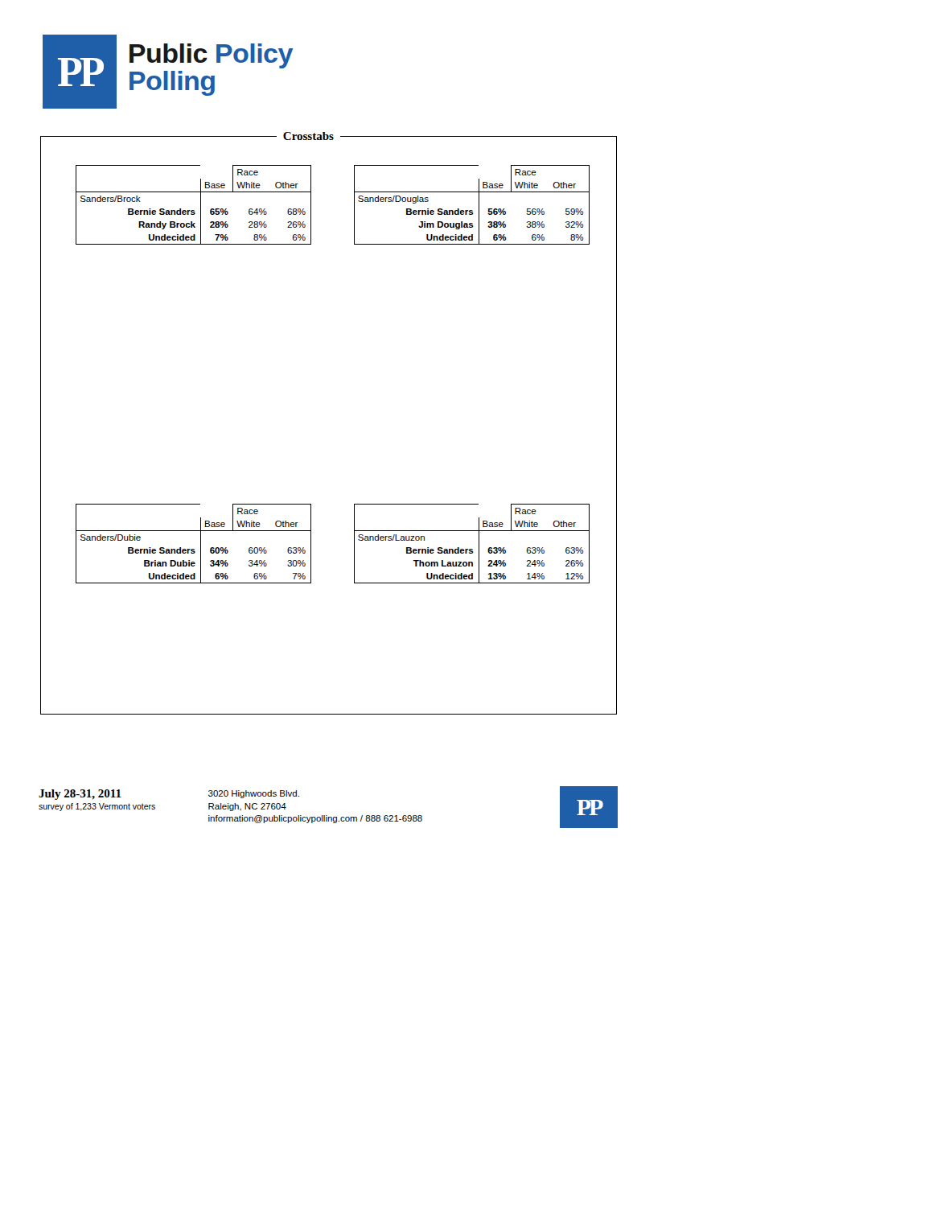PP
Public Policy
Polling
Crosstabs
| | | Race | |
| | Base | White | Other |
| Sanders/Brock | | | |
| Bernie Sanders | 65% | 64% | 68% |
| Randy Brock | 28% | 28% | 26% |
| Undecided | 7% | 8% | 6% |
| | | Race | |
| | Base | White | Other |
| Sanders/Douglas | | | |
| Bernie Sanders | 56% | 56% | 59% |
| Jim Douglas | 38% | 38% | 32% |
| Undecided | 6% | 6% | 8% |
| | | Race | |
| | Base | White | Other |
| Sanders/Dubie | | | |
| Bernie Sanders | 60% | 60% | 63% |
| Brian Dubie | 34% | 34% | 30% |
| Undecided | 6% | 6% | 7% |
| | | Race | |
| | Base | White | Other |
| Sanders/Lauzon | | | |
| Bernie Sanders | 63% | 63% | 63% |
| Thom Lauzon | 24% | 24% | 26% |
| Undecided | 13% | 14% | 12% |
July 28-31, 2011
survey of 1,233 Vermont voters
3020 Highwoods Blvd.
Raleigh, NC 27604
information@publicpolicypolling.com / 888 621-6988
PP